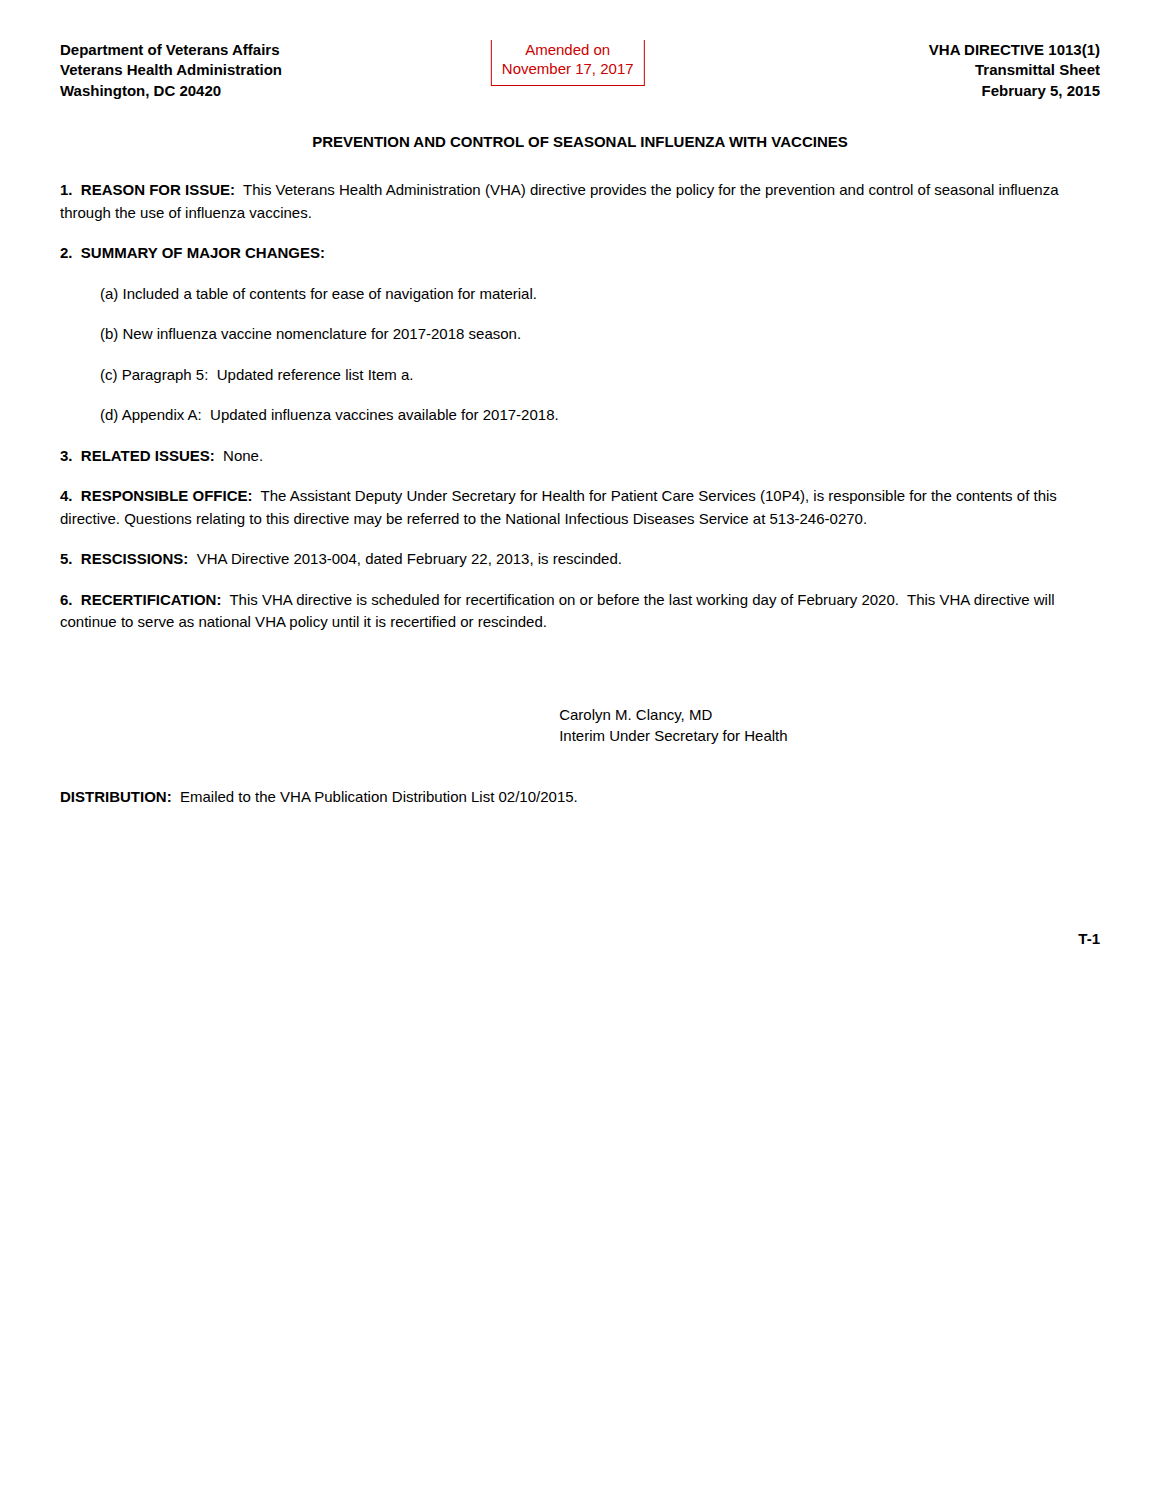Department of Veterans Affairs
Veterans Health Administration
Washington, DC 20420
Amended on
November 17, 2017
VHA DIRECTIVE 1013(1)
Transmittal Sheet
February 5, 2015
PREVENTION AND CONTROL OF SEASONAL INFLUENZA WITH VACCINES
1. REASON FOR ISSUE: This Veterans Health Administration (VHA) directive provides the policy for the prevention and control of seasonal influenza through the use of influenza vaccines.
2. SUMMARY OF MAJOR CHANGES:
(a) Included a table of contents for ease of navigation for material.
(b) New influenza vaccine nomenclature for 2017-2018 season.
(c) Paragraph 5: Updated reference list Item a.
(d) Appendix A: Updated influenza vaccines available for 2017-2018.
3. RELATED ISSUES: None.
4. RESPONSIBLE OFFICE: The Assistant Deputy Under Secretary for Health for Patient Care Services (10P4), is responsible for the contents of this directive. Questions relating to this directive may be referred to the National Infectious Diseases Service at 513-246-0270.
5. RESCISSIONS: VHA Directive 2013-004, dated February 22, 2013, is rescinded.
6. RECERTIFICATION: This VHA directive is scheduled for recertification on or before the last working day of February 2020. This VHA directive will continue to serve as national VHA policy until it is recertified or rescinded.
Carolyn M. Clancy, MD
Interim Under Secretary for Health
DISTRIBUTION: Emailed to the VHA Publication Distribution List 02/10/2015.
T-1